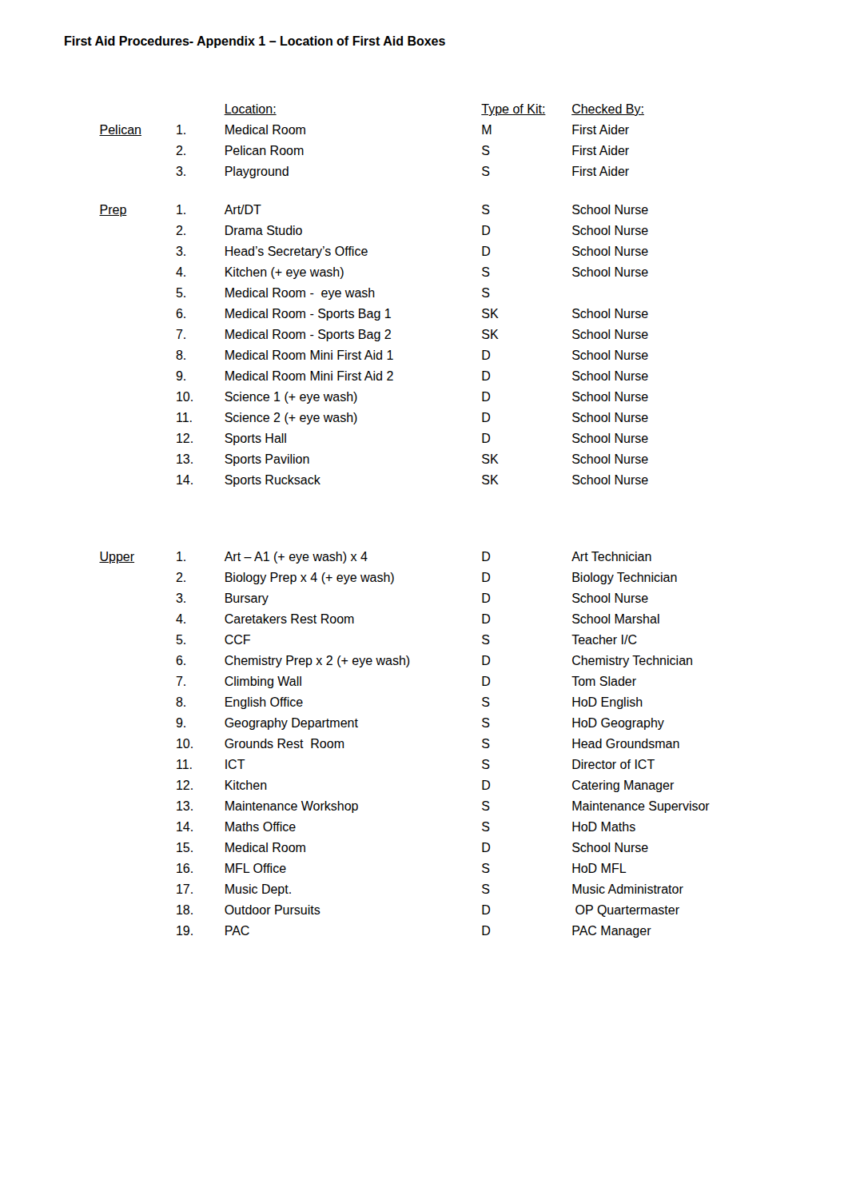First Aid Procedures- Appendix 1 – Location of First Aid Boxes
| | | Location: | Type of Kit: | Checked By: |
| Pelican | 1. | Medical Room | M | First Aider |
| | 2. | Pelican Room | S | First Aider |
| | 3. | Playground | S | First Aider |
| Prep | 1. | Art/DT | S | School Nurse |
| | 2. | Drama Studio | D | School Nurse |
| | 3. | Head’s Secretary’s Office | D | School Nurse |
| | 4. | Kitchen (+ eye wash) | S | School Nurse |
| | 5. | Medical Room - eye wash | S | |
| | 6. | Medical Room - Sports Bag 1 | SK | School Nurse |
| | 7. | Medical Room - Sports Bag 2 | SK | School Nurse |
| | 8. | Medical Room Mini First Aid 1 | D | School Nurse |
| | 9. | Medical Room Mini First Aid 2 | D | School Nurse |
| | 10. | Science 1 (+ eye wash) | D | School Nurse |
| | 11. | Science 2 (+ eye wash) | D | School Nurse |
| | 12. | Sports Hall | D | School Nurse |
| | 13. | Sports Pavilion | SK | School Nurse |
| | 14. | Sports Rucksack | SK | School Nurse |
| Upper | 1. | Art – A1 (+ eye wash) x 4 | D | Art Technician |
| | 2. | Biology Prep x 4 (+ eye wash) | D | Biology Technician |
| | 3. | Bursary | D | School Nurse |
| | 4. | Caretakers Rest Room | D | School Marshal |
| | 5. | CCF | S | Teacher I/C |
| | 6. | Chemistry Prep x 2 (+ eye wash) | D | Chemistry Technician |
| | 7. | Climbing Wall | D | Tom Slader |
| | 8. | English Office | S | HoD English |
| | 9. | Geography Department | S | HoD Geography |
| | 10. | Grounds Rest Room | S | Head Groundsman |
| | 11. | ICT | S | Director of ICT |
| | 12. | Kitchen | D | Catering Manager |
| | 13. | Maintenance Workshop | S | Maintenance Supervisor |
| | 14. | Maths Office | S | HoD Maths |
| | 15. | Medical Room | D | School Nurse |
| | 16. | MFL Office | S | HoD MFL |
| | 17. | Music Dept. | S | Music Administrator |
| | 18. | Outdoor Pursuits | D | OP Quartermaster |
| | 19. | PAC | D | PAC Manager |